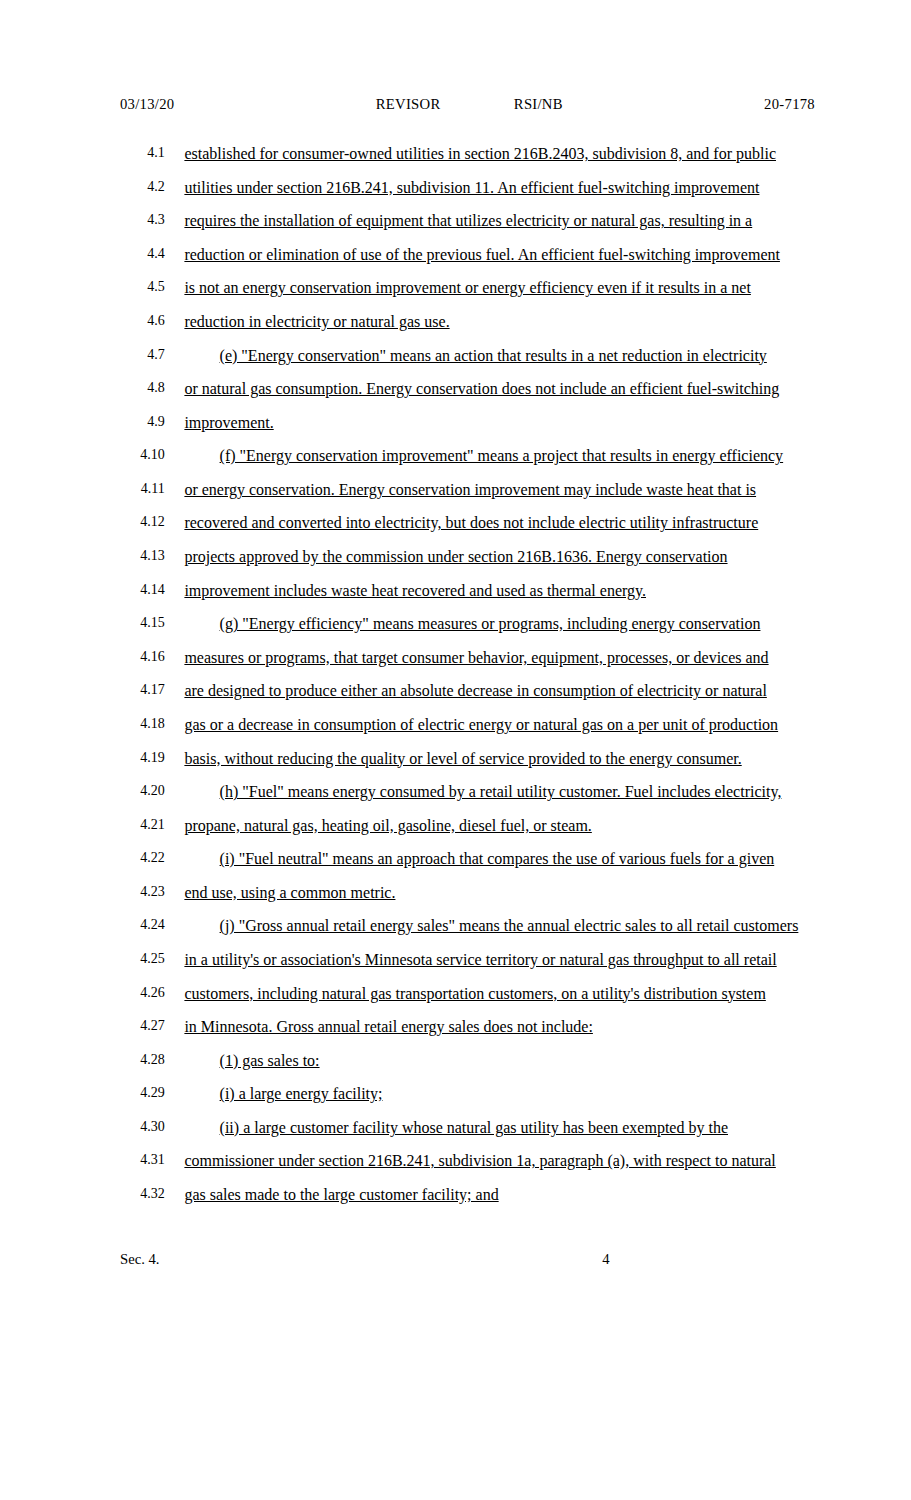03/13/20
REVISOR RSI/NB
20-7178
4.1 established for consumer-owned utilities in section 216B.2403, subdivision 8, and for public
4.2 utilities under section 216B.241, subdivision 11. An efficient fuel-switching improvement
4.3 requires the installation of equipment that utilizes electricity or natural gas, resulting in a
4.4 reduction or elimination of use of the previous fuel. An efficient fuel-switching improvement
4.5 is not an energy conservation improvement or energy efficiency even if it results in a net
4.6 reduction in electricity or natural gas use.
4.7(e) "Energy conservation" means an action that results in a net reduction in electricity
4.8 or natural gas consumption. Energy conservation does not include an efficient fuel-switching
4.9 improvement.
4.10(f) "Energy conservation improvement" means a project that results in energy efficiency
4.11 or energy conservation. Energy conservation improvement may include waste heat that is
4.12 recovered and converted into electricity, but does not include electric utility infrastructure
4.13 projects approved by the commission under section 216B.1636. Energy conservation
4.14 improvement includes waste heat recovered and used as thermal energy.
4.15(g) "Energy efficiency" means measures or programs, including energy conservation
4.16 measures or programs, that target consumer behavior, equipment, processes, or devices and
4.17 are designed to produce either an absolute decrease in consumption of electricity or natural
4.18 gas or a decrease in consumption of electric energy or natural gas on a per unit of production
4.19 basis, without reducing the quality or level of service provided to the energy consumer.
4.20(h) "Fuel" means energy consumed by a retail utility customer. Fuel includes electricity,
4.21 propane, natural gas, heating oil, gasoline, diesel fuel, or steam.
4.22(i) "Fuel neutral" means an approach that compares the use of various fuels for a given
4.23 end use, using a common metric.
4.24(j) "Gross annual retail energy sales" means the annual electric sales to all retail customers
4.25 in a utility's or association's Minnesota service territory or natural gas throughput to all retail
4.26 customers, including natural gas transportation customers, on a utility's distribution system
4.27 in Minnesota. Gross annual retail energy sales does not include:
4.28(1) gas sales to:
4.29(i) a large energy facility;
4.30(ii) a large customer facility whose natural gas utility has been exempted by the
4.31 commissioner under section 216B.241, subdivision 1a, paragraph (a), with respect to natural
4.32 gas sales made to the large customer facility; and
Sec. 4.
4